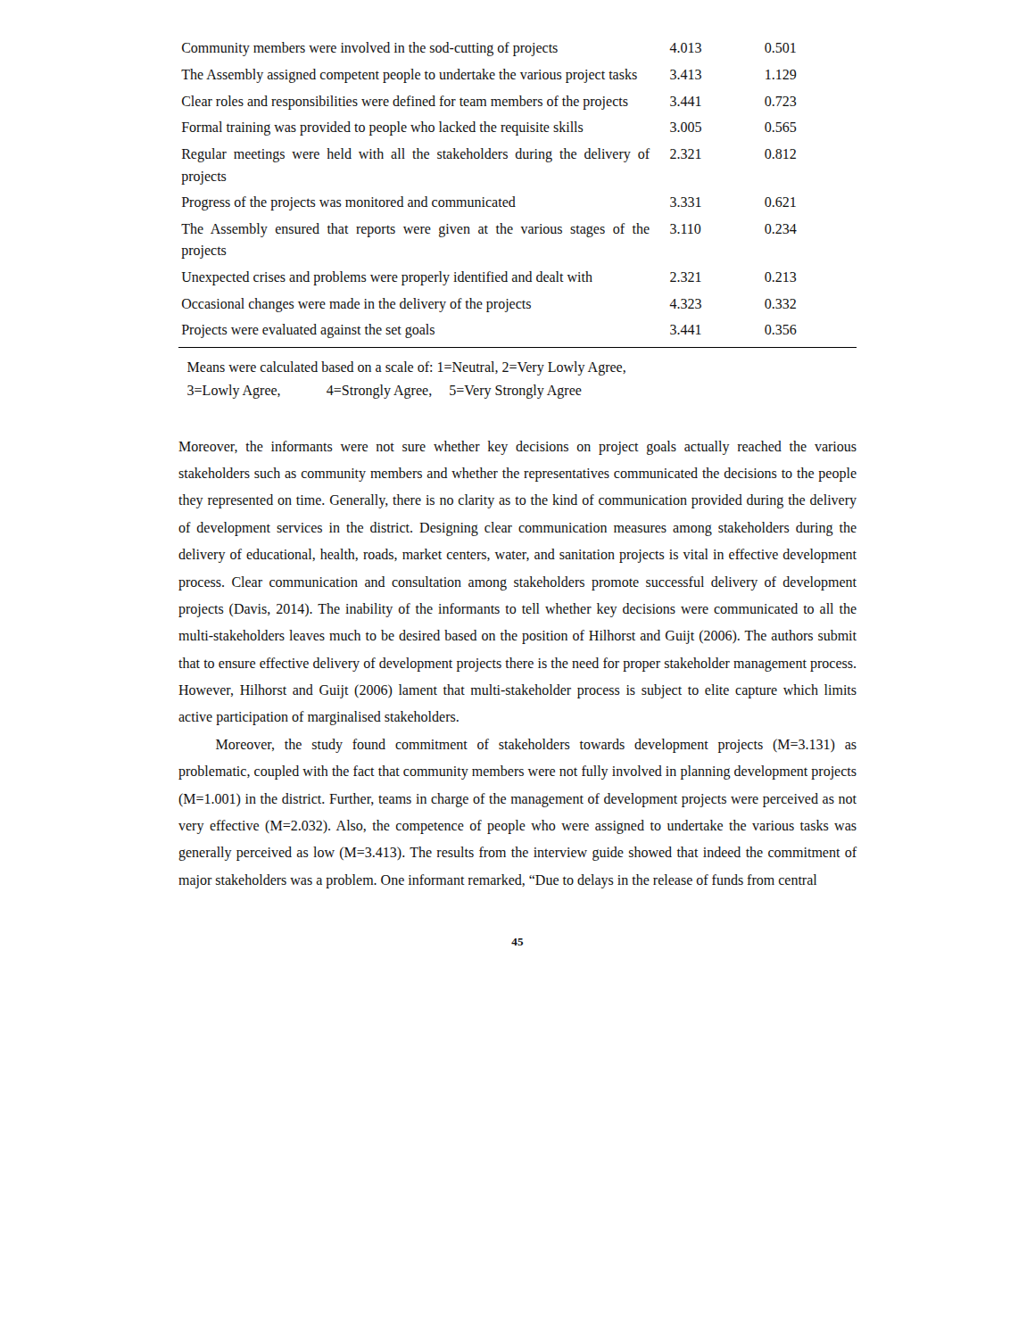| Community members were involved in the sod-cutting of projects | 4.013 | 0.501 |
| The Assembly assigned competent people to undertake the various project tasks | 3.413 | 1.129 |
| Clear roles and responsibilities were defined for team members of the projects | 3.441 | 0.723 |
| Formal training was provided to people who lacked the requisite skills | 3.005 | 0.565 |
| Regular meetings were held with all the stakeholders during the delivery of projects | 2.321 | 0.812 |
| Progress of the projects was monitored and communicated | 3.331 | 0.621 |
| The Assembly ensured that reports were given at the various stages of the projects | 3.110 | 0.234 |
| Unexpected crises and problems were properly identified and dealt with | 2.321 | 0.213 |
| Occasional changes were made in the delivery of the projects | 4.323 | 0.332 |
| Projects were evaluated against the set goals | 3.441 | 0.356 |
Means were calculated based on a scale of: 1=Neutral, 2=Very Lowly Agree, 3=Lowly Agree, 4=Strongly Agree, 5=Very Strongly Agree
Moreover, the informants were not sure whether key decisions on project goals actually reached the various stakeholders such as community members and whether the representatives communicated the decisions to the people they represented on time. Generally, there is no clarity as to the kind of communication provided during the delivery of development services in the district. Designing clear communication measures among stakeholders during the delivery of educational, health, roads, market centers, water, and sanitation projects is vital in effective development process. Clear communication and consultation among stakeholders promote successful delivery of development projects (Davis, 2014). The inability of the informants to tell whether key decisions were communicated to all the multi-stakeholders leaves much to be desired based on the position of Hilhorst and Guijt (2006). The authors submit that to ensure effective delivery of development projects there is the need for proper stakeholder management process. However, Hilhorst and Guijt (2006) lament that multi-stakeholder process is subject to elite capture which limits active participation of marginalised stakeholders.
Moreover, the study found commitment of stakeholders towards development projects (M=3.131) as problematic, coupled with the fact that community members were not fully involved in planning development projects (M=1.001) in the district. Further, teams in charge of the management of development projects were perceived as not very effective (M=2.032). Also, the competence of people who were assigned to undertake the various tasks was generally perceived as low (M=3.413). The results from the interview guide showed that indeed the commitment of major stakeholders was a problem. One informant remarked, “Due to delays in the release of funds from central
45